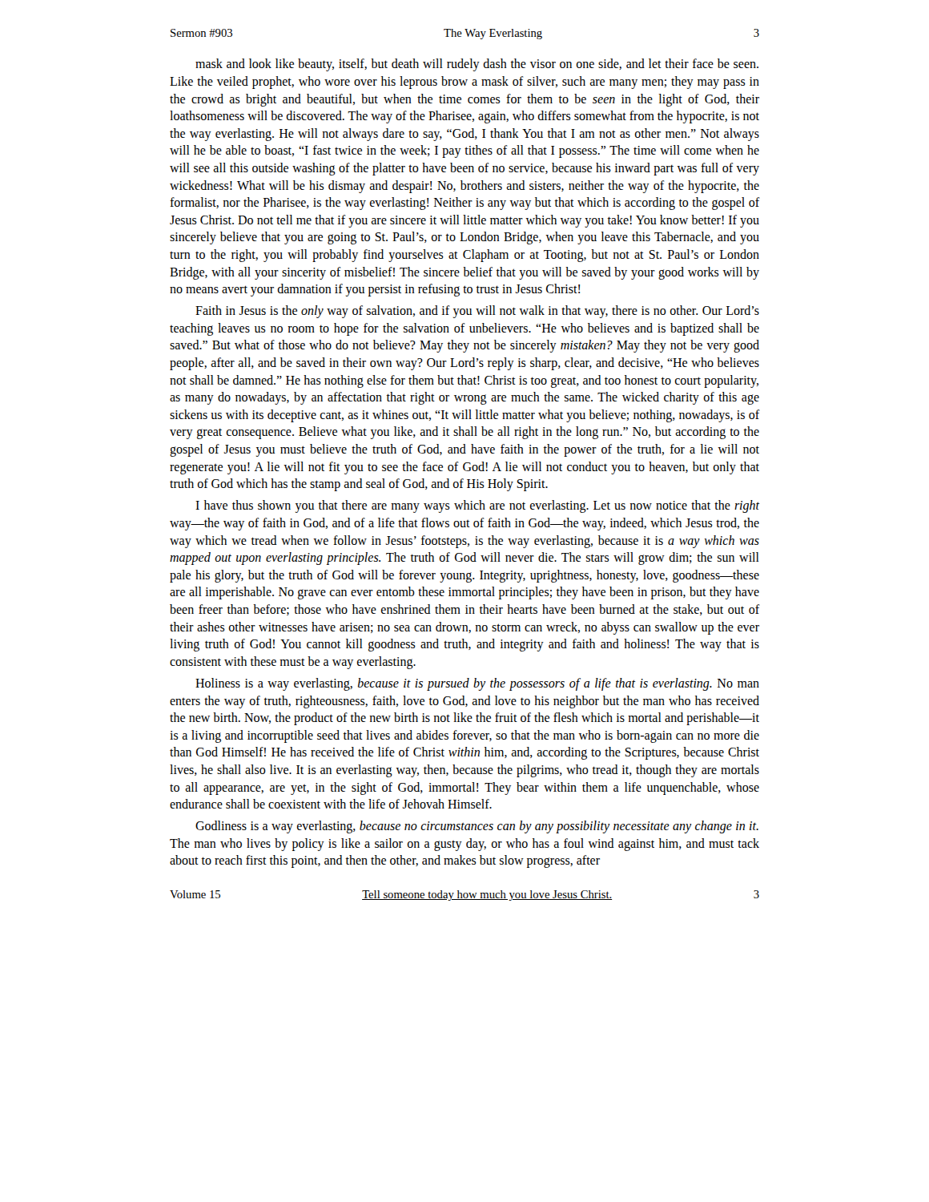Sermon #903 The Way Everlasting 3
mask and look like beauty, itself, but death will rudely dash the visor on one side, and let their face be seen. Like the veiled prophet, who wore over his leprous brow a mask of silver, such are many men; they may pass in the crowd as bright and beautiful, but when the time comes for them to be seen in the light of God, their loathsomeness will be discovered. The way of the Pharisee, again, who differs somewhat from the hypocrite, is not the way everlasting. He will not always dare to say, “God, I thank You that I am not as other men.” Not always will he be able to boast, “I fast twice in the week; I pay tithes of all that I possess.” The time will come when he will see all this outside washing of the platter to have been of no service, because his inward part was full of very wickedness! What will be his dismay and despair! No, brothers and sisters, neither the way of the hypocrite, the formalist, nor the Pharisee, is the way everlasting! Neither is any way but that which is according to the gospel of Jesus Christ. Do not tell me that if you are sincere it will little matter which way you take! You know better! If you sincerely believe that you are going to St. Paul’s, or to London Bridge, when you leave this Tabernacle, and you turn to the right, you will probably find yourselves at Clapham or at Tooting, but not at St. Paul’s or London Bridge, with all your sincerity of misbelief! The sincere belief that you will be saved by your good works will by no means avert your damnation if you persist in refusing to trust in Jesus Christ!
Faith in Jesus is the only way of salvation, and if you will not walk in that way, there is no other. Our Lord’s teaching leaves us no room to hope for the salvation of unbelievers. “He who believes and is baptized shall be saved.” But what of those who do not believe? May they not be sincerely mistaken? May they not be very good people, after all, and be saved in their own way? Our Lord’s reply is sharp, clear, and decisive, “He who believes not shall be damned.” He has nothing else for them but that! Christ is too great, and too honest to court popularity, as many do nowadays, by an affectation that right or wrong are much the same. The wicked charity of this age sickens us with its deceptive cant, as it whines out, “It will little matter what you believe; nothing, nowadays, is of very great consequence. Believe what you like, and it shall be all right in the long run.” No, but according to the gospel of Jesus you must believe the truth of God, and have faith in the power of the truth, for a lie will not regenerate you! A lie will not fit you to see the face of God! A lie will not conduct you to heaven, but only that truth of God which has the stamp and seal of God, and of His Holy Spirit.
I have thus shown you that there are many ways which are not everlasting. Let us now notice that the right way—the way of faith in God, and of a life that flows out of faith in God—the way, indeed, which Jesus trod, the way which we tread when we follow in Jesus’ footsteps, is the way everlasting, because it is a way which was mapped out upon everlasting principles. The truth of God will never die. The stars will grow dim; the sun will pale his glory, but the truth of God will be forever young. Integrity, uprightness, honesty, love, goodness—these are all imperishable. No grave can ever entomb these immortal principles; they have been in prison, but they have been freer than before; those who have enshrined them in their hearts have been burned at the stake, but out of their ashes other witnesses have arisen; no sea can drown, no storm can wreck, no abyss can swallow up the ever living truth of God! You cannot kill goodness and truth, and integrity and faith and holiness! The way that is consistent with these must be a way everlasting.
Holiness is a way everlasting, because it is pursued by the possessors of a life that is everlasting. No man enters the way of truth, righteousness, faith, love to God, and love to his neighbor but the man who has received the new birth. Now, the product of the new birth is not like the fruit of the flesh which is mortal and perishable—it is a living and incorruptible seed that lives and abides forever, so that the man who is born-again can no more die than God Himself! He has received the life of Christ within him, and, according to the Scriptures, because Christ lives, he shall also live. It is an everlasting way, then, because the pilgrims, who tread it, though they are mortals to all appearance, are yet, in the sight of God, immortal! They bear within them a life unquenchable, whose endurance shall be coexistent with the life of Jehovah Himself.
Godliness is a way everlasting, because no circumstances can by any possibility necessitate any change in it. The man who lives by policy is like a sailor on a gusty day, or who has a foul wind against him, and must tack about to reach first this point, and then the other, and makes but slow progress, after
Volume 15 Tell someone today how much you love Jesus Christ. 3